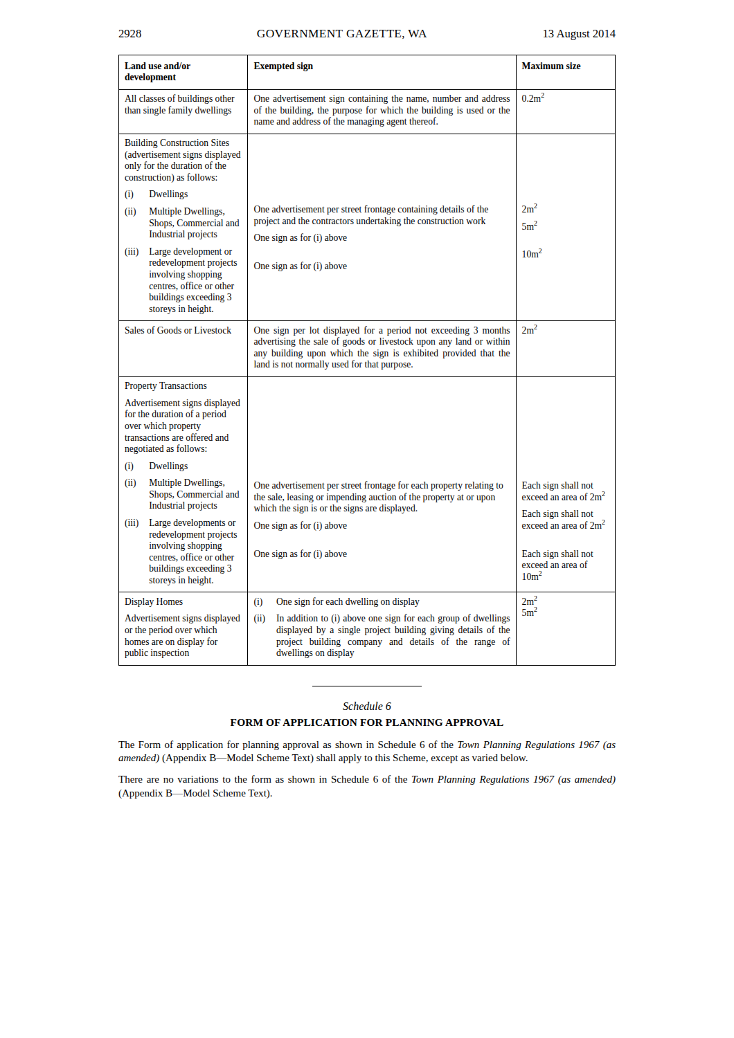2928
GOVERNMENT GAZETTE, WA
13 August 2014
| Land use and/or development | Exempted sign | Maximum size |
| --- | --- | --- |
| All classes of buildings other than single family dwellings | One advertisement sign containing the name, number and address of the building, the purpose for which the building is used or the name and address of the managing agent thereof. | 0.2m 2 |
| Building Construction Sites (advertisement signs displayed only for the duration of the construction) as follows: (i) Dwellings (ii) Multiple Dwellings, Shops, Commercial and Industrial projects (iii) Large development or redevelopment projects involving shopping centres, office or other buildings exceeding 3 storeys in height. | One advertisement per street frontage containing details of the project and the contractors undertaking the construction work One sign as for (i) above One sign as for (i) above | 2m 2 5m 2 10m 2 |
| Sales of Goods or Livestock | One sign per lot displayed for a period not exceeding 3 months advertising the sale of goods or livestock upon any land or within any building upon which the sign is exhibited provided that the land is not normally used for that purpose. | 2m 2 |
| Property Transactions Advertisement signs displayed for the duration of a period over which property transactions are offered and negotiated as follows: (i) Dwellings (ii) Multiple Dwellings, Shops, Commercial and Industrial projects (iii) Large developments or redevelopment projects involving shopping centres, office or other buildings exceeding 3 storeys in height. | One advertisement per street frontage for each property relating to the sale, leasing or impending auction of the property at or upon which the sign is or the signs are displayed. One sign as for (i) above One sign as for (i) above | Each sign shall not exceed an area of 2m 2 Each sign shall not exceed an area of 2m 2 Each sign shall not exceed an area of 10m 2 |
| Display Homes Advertisement signs displayed or the period over which homes are on display for public inspection | (i) One sign for each dwelling on display (ii) In addition to (i) above one sign for each group of dwellings displayed by a single project building giving details of the project building company and details of the range of dwellings on display | 2m 2 5m 2 |
Schedule 6
FORM OF APPLICATION FOR PLANNING APPROVAL
The Form of application for planning approval as shown in Schedule 6 of the Town Planning Regulations 1967 (as amended) (Appendix B—Model Scheme Text) shall apply to this Scheme, except as varied below.
There are no variations to the form as shown in Schedule 6 of the Town Planning Regulations 1967 (as amended) (Appendix B—Model Scheme Text).